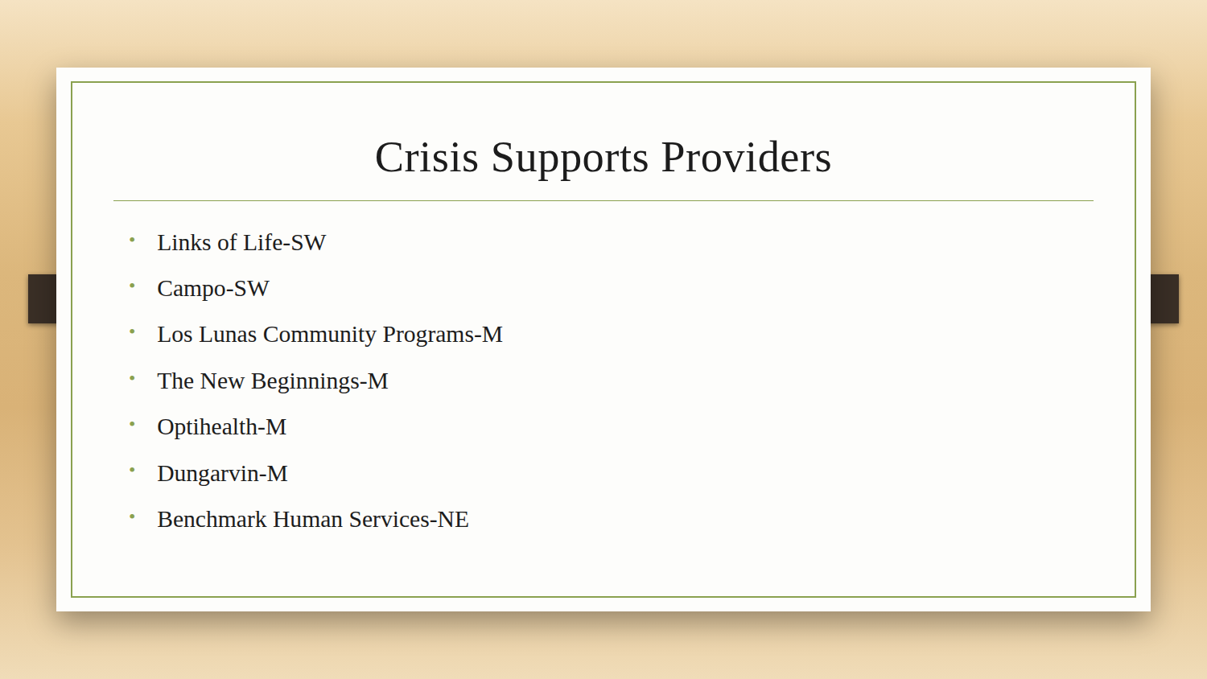Crisis Supports Providers
Links of Life-SW
Campo-SW
Los Lunas Community Programs-M
The New Beginnings-M
Optihealth-M
Dungarvin-M
Benchmark Human Services-NE